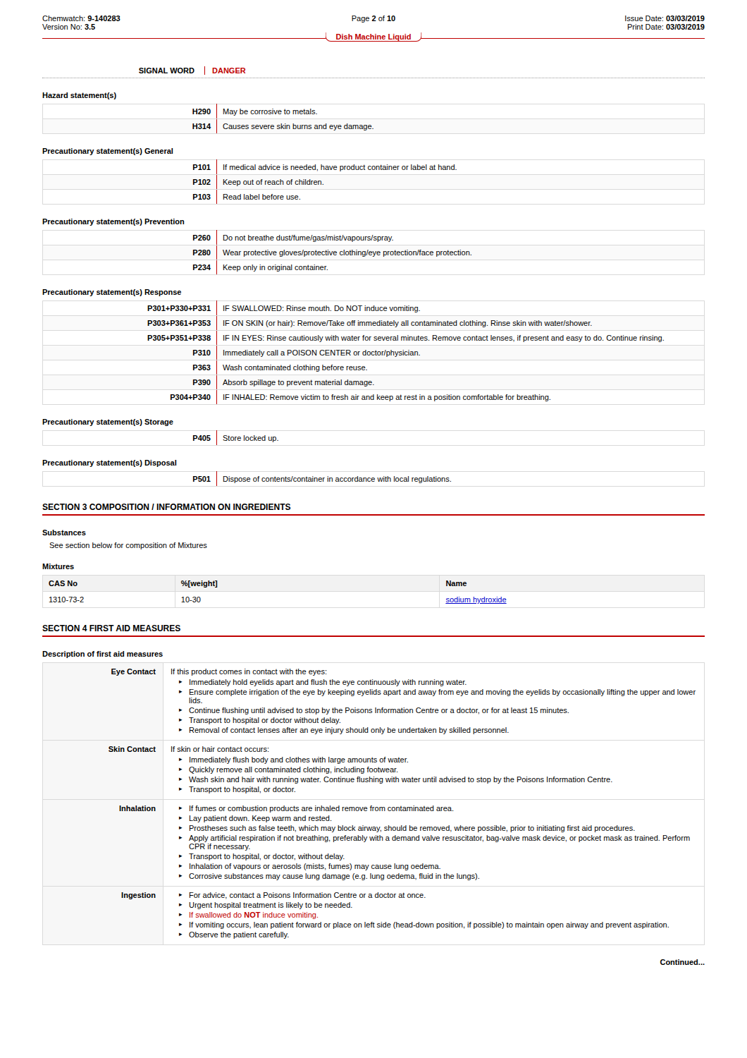Chemwatch: 9-140283
Version No: 3.5
Page 2 of 10
Issue Date: 03/03/2019
Print Date: 03/03/2019
Dish Machine Liquid
SIGNAL WORD
DANGER
Hazard statement(s)
| H290 | May be corrosive to metals. |
| H314 | Causes severe skin burns and eye damage. |
Precautionary statement(s) General
| P101 | If medical advice is needed, have product container or label at hand. |
| P102 | Keep out of reach of children. |
| P103 | Read label before use. |
Precautionary statement(s) Prevention
| P260 | Do not breathe dust/fume/gas/mist/vapours/spray. |
| P280 | Wear protective gloves/protective clothing/eye protection/face protection. |
| P234 | Keep only in original container. |
Precautionary statement(s) Response
| P301+P330+P331 | IF SWALLOWED: Rinse mouth. Do NOT induce vomiting. |
| P303+P361+P353 | IF ON SKIN (or hair): Remove/Take off immediately all contaminated clothing. Rinse skin with water/shower. |
| P305+P351+P338 | IF IN EYES: Rinse cautiously with water for several minutes. Remove contact lenses, if present and easy to do. Continue rinsing. |
| P310 | Immediately call a POISON CENTER or doctor/physician. |
| P363 | Wash contaminated clothing before reuse. |
| P390 | Absorb spillage to prevent material damage. |
| P304+P340 | IF INHALED: Remove victim to fresh air and keep at rest in a position comfortable for breathing. |
Precautionary statement(s) Storage
| P405 | Store locked up. |
Precautionary statement(s) Disposal
| P501 | Dispose of contents/container in accordance with local regulations. |
SECTION 3 COMPOSITION / INFORMATION ON INGREDIENTS
Substances
See section below for composition of Mixtures
Mixtures
| CAS No | %[weight] | Name |
| --- | --- | --- |
| 1310-73-2 | 10-30 | sodium hydroxide |
SECTION 4 FIRST AID MEASURES
Description of first aid measures
| Eye Contact | If this product comes in contact with the eyes: Immediately hold eyelids apart and flush the eye continuously with running water. Ensure complete irrigation of the eye by keeping eyelids apart and away from eye and moving the eyelids by occasionally lifting the upper and lower lids. Continue flushing until advised to stop by the Poisons Information Centre or a doctor, or for at least 15 minutes. Transport to hospital or doctor without delay. Removal of contact lenses after an eye injury should only be undertaken by skilled personnel. |
| Skin Contact | If skin or hair contact occurs: Immediately flush body and clothes with large amounts of water. Quickly remove all contaminated clothing, including footwear. Wash skin and hair with running water. Continue flushing with water until advised to stop by the Poisons Information Centre. Transport to hospital, or doctor. |
| Inhalation | If fumes or combustion products are inhaled remove from contaminated area. Lay patient down. Keep warm and rested. Prostheses such as false teeth, which may block airway, should be removed, where possible, prior to initiating first aid procedures. Apply artificial respiration if not breathing, preferably with a demand valve resuscitator, bag-valve mask device, or pocket mask as trained. Perform CPR if necessary. Transport to hospital, or doctor, without delay. Inhalation of vapours or aerosols (mists, fumes) may cause lung oedema. Corrosive substances may cause lung damage (e.g. lung oedema, fluid in the lungs). |
| Ingestion | For advice, contact a Poisons Information Centre or a doctor at once. Urgent hospital treatment is likely to be needed. If swallowed do NOT induce vomiting. If vomiting occurs, lean patient forward or place on left side (head-down position, if possible) to maintain open airway and prevent aspiration. Observe the patient carefully. |
Continued...